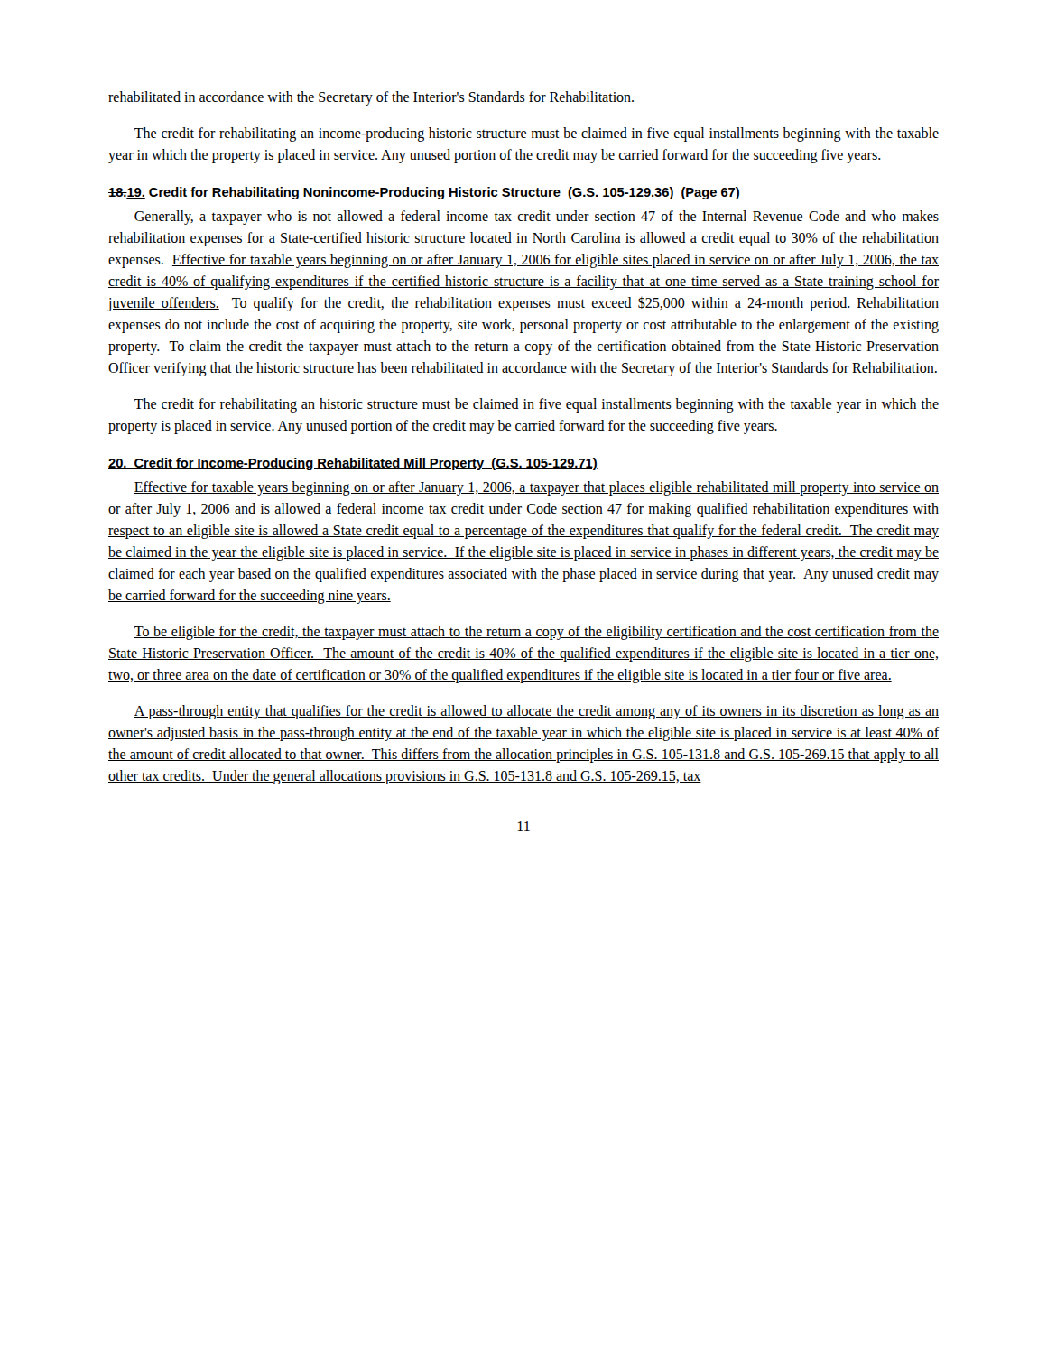rehabilitated in accordance with the Secretary of the Interior's Standards for Rehabilitation.
The credit for rehabilitating an income-producing historic structure must be claimed in five equal installments beginning with the taxable year in which the property is placed in service. Any unused portion of the credit may be carried forward for the succeeding five years.
18. 19. Credit for Rehabilitating Nonincome-Producing Historic Structure (G.S. 105-129.36) (Page 67)
Generally, a taxpayer who is not allowed a federal income tax credit under section 47 of the Internal Revenue Code and who makes rehabilitation expenses for a State-certified historic structure located in North Carolina is allowed a credit equal to 30% of the rehabilitation expenses. Effective for taxable years beginning on or after January 1, 2006 for eligible sites placed in service on or after July 1, 2006, the tax credit is 40% of qualifying expenditures if the certified historic structure is a facility that at one time served as a State training school for juvenile offenders. To qualify for the credit, the rehabilitation expenses must exceed $25,000 within a 24-month period. Rehabilitation expenses do not include the cost of acquiring the property, site work, personal property or cost attributable to the enlargement of the existing property. To claim the credit the taxpayer must attach to the return a copy of the certification obtained from the State Historic Preservation Officer verifying that the historic structure has been rehabilitated in accordance with the Secretary of the Interior's Standards for Rehabilitation.
The credit for rehabilitating an historic structure must be claimed in five equal installments beginning with the taxable year in which the property is placed in service. Any unused portion of the credit may be carried forward for the succeeding five years.
20. Credit for Income-Producing Rehabilitated Mill Property (G.S. 105-129.71)
Effective for taxable years beginning on or after January 1, 2006, a taxpayer that places eligible rehabilitated mill property into service on or after July 1, 2006 and is allowed a federal income tax credit under Code section 47 for making qualified rehabilitation expenditures with respect to an eligible site is allowed a State credit equal to a percentage of the expenditures that qualify for the federal credit. The credit may be claimed in the year the eligible site is placed in service. If the eligible site is placed in service in phases in different years, the credit may be claimed for each year based on the qualified expenditures associated with the phase placed in service during that year. Any unused credit may be carried forward for the succeeding nine years.
To be eligible for the credit, the taxpayer must attach to the return a copy of the eligibility certification and the cost certification from the State Historic Preservation Officer. The amount of the credit is 40% of the qualified expenditures if the eligible site is located in a tier one, two, or three area on the date of certification or 30% of the qualified expenditures if the eligible site is located in a tier four or five area.
A pass-through entity that qualifies for the credit is allowed to allocate the credit among any of its owners in its discretion as long as an owner's adjusted basis in the pass-through entity at the end of the taxable year in which the eligible site is placed in service is at least 40% of the amount of credit allocated to that owner. This differs from the allocation principles in G.S. 105-131.8 and G.S. 105-269.15 that apply to all other tax credits. Under the general allocations provisions in G.S. 105-131.8 and G.S. 105-269.15, tax
11